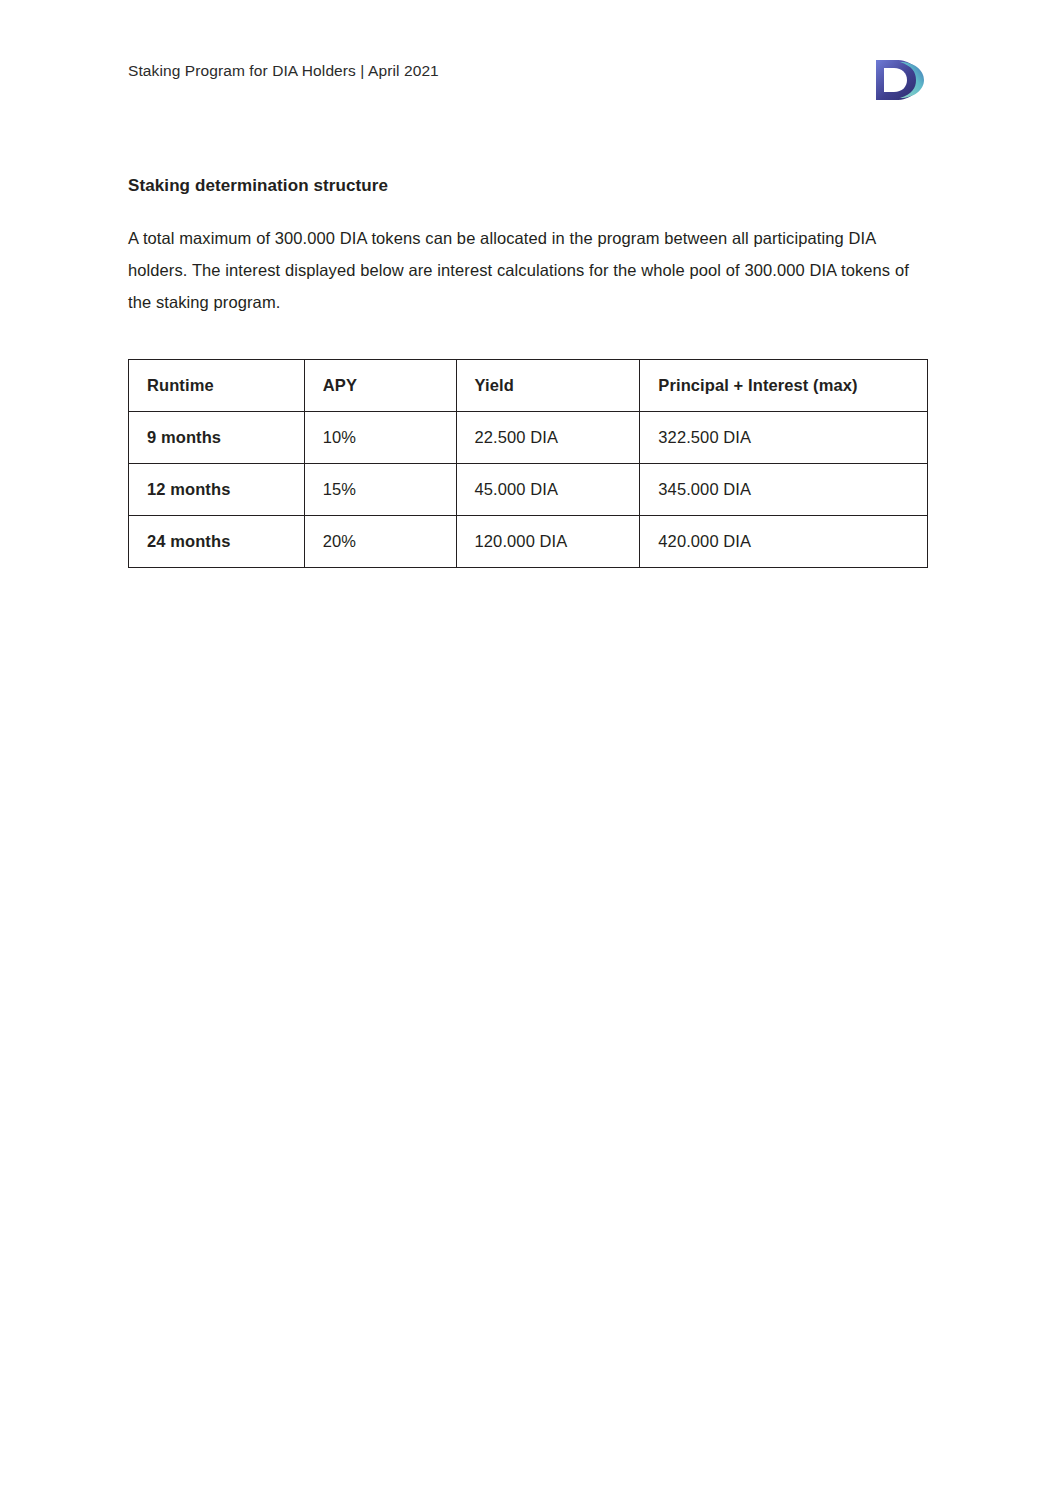Staking Program for DIA Holders | April 2021
Staking determination structure
A total maximum of 300.000 DIA tokens can be allocated in the program between all participating DIA holders. The interest displayed below are interest calculations for the whole pool of 300.000 DIA tokens of the staking program.
| Runtime | APY | Yield | Principal + Interest (max) |
| --- | --- | --- | --- |
| 9 months | 10% | 22.500 DIA | 322.500 DIA |
| 12 months | 15% | 45.000 DIA | 345.000 DIA |
| 24 months | 20% | 120.000 DIA | 420.000 DIA |